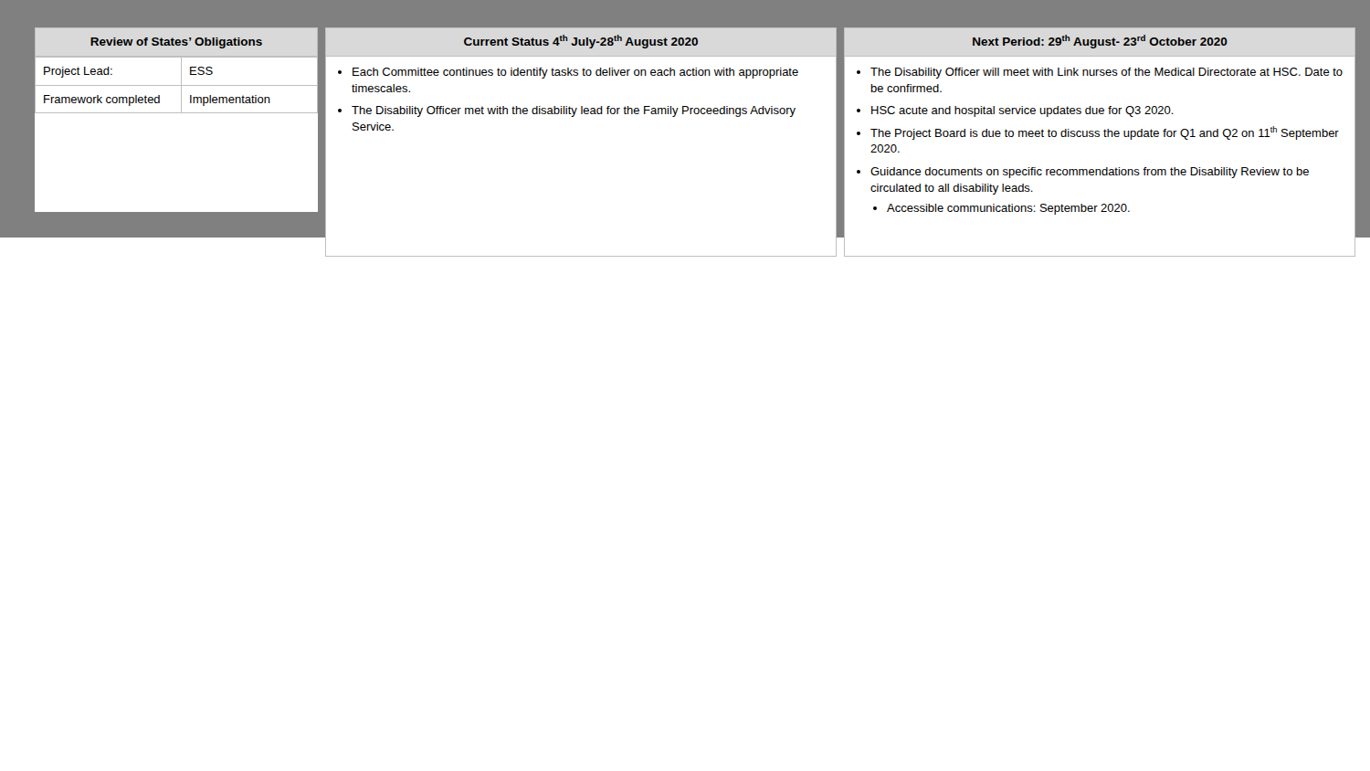| Review of States’ Obligations | Current Status 4 th July-28 th August 2020 | Next Period: 29 th August- 23 rd October 2020 |
| / Project Lead: / ESS / / Framework completed / Implementation / | Each Committee continues to identify tasks to deliver on each action with appropriate timescales. The Disability Officer met with the disability lead for the Family Proceedings Advisory Service. | The Disability Officer will meet with Link nurses of the Medical Directorate at HSC. Date to be confirmed. HSC acute and hospital service updates due for Q3 2020. The Project Board is due to meet to discuss the update for Q1 and Q2 on 11 th September 2020. Guidance documents on specific recommendations from the Disability Review to be circulated to all disability leads. Accessible communications: September 2020. |
7